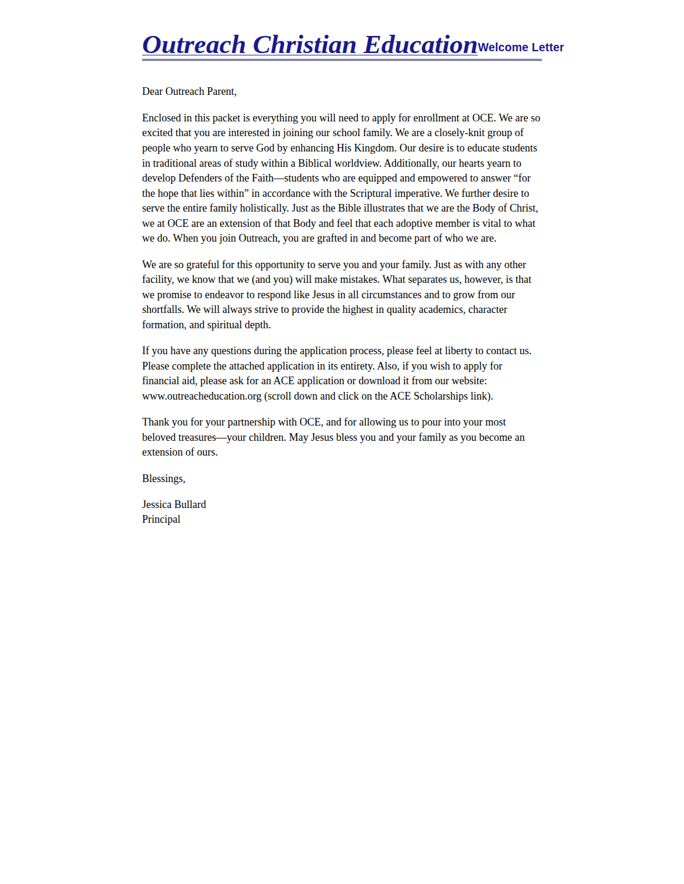Outreach Christian Education
Welcome Letter
Dear Outreach Parent,
Enclosed in this packet is everything you will need to apply for enrollment at OCE. We are so excited that you are interested in joining our school family. We are a closely-knit group of people who yearn to serve God by enhancing His Kingdom. Our desire is to educate students in traditional areas of study within a Biblical worldview. Additionally, our hearts yearn to develop Defenders of the Faith—students who are equipped and empowered to answer “for the hope that lies within” in accordance with the Scriptural imperative. We further desire to serve the entire family holistically. Just as the Bible illustrates that we are the Body of Christ, we at OCE are an extension of that Body and feel that each adoptive member is vital to what we do. When you join Outreach, you are grafted in and become part of who we are.
We are so grateful for this opportunity to serve you and your family. Just as with any other facility, we know that we (and you) will make mistakes. What separates us, however, is that we promise to endeavor to respond like Jesus in all circumstances and to grow from our shortfalls. We will always strive to provide the highest in quality academics, character formation, and spiritual depth.
If you have any questions during the application process, please feel at liberty to contact us. Please complete the attached application in its entirety. Also, if you wish to apply for financial aid, please ask for an ACE application or download it from our website: www.outreacheducation.org (scroll down and click on the ACE Scholarships link).
Thank you for your partnership with OCE, and for allowing us to pour into your most beloved treasures—your children. May Jesus bless you and your family as you become an extension of ours.
Blessings,
Jessica Bullard Principal